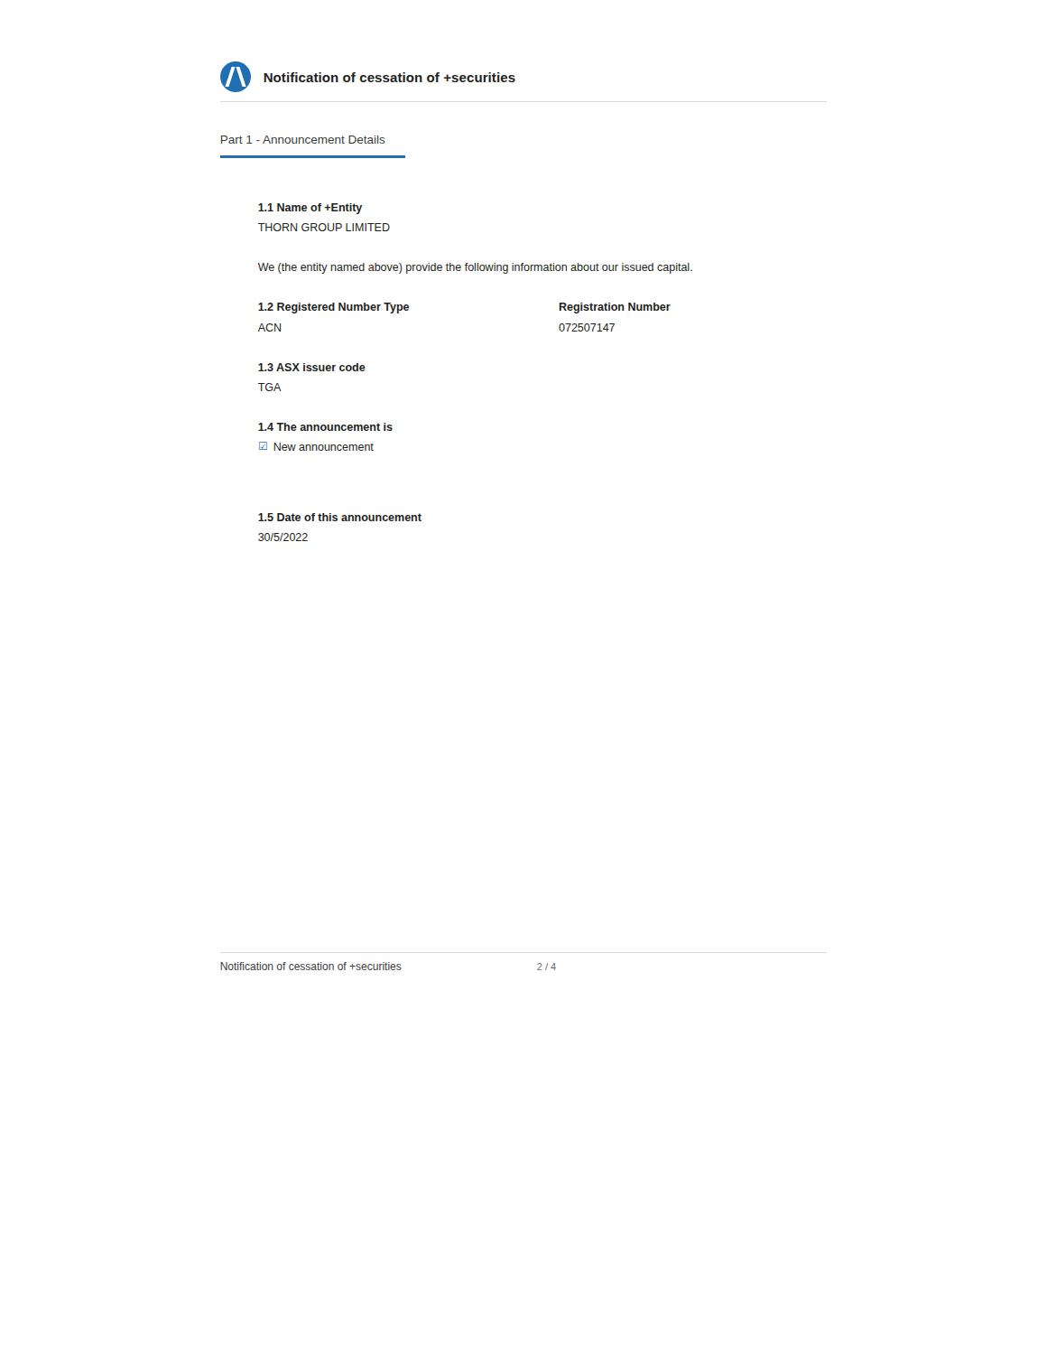Notification of cessation of +securities
Part 1 - Announcement Details
1.1 Name of +Entity
THORN GROUP LIMITED
We (the entity named above) provide the following information about our issued capital.
1.2 Registered Number Type
ACN
Registration Number
072507147
1.3 ASX issuer code
TGA
1.4 The announcement is
☑ New announcement
1.5 Date of this announcement
30/5/2022
Notification of cessation of +securities 2 / 4